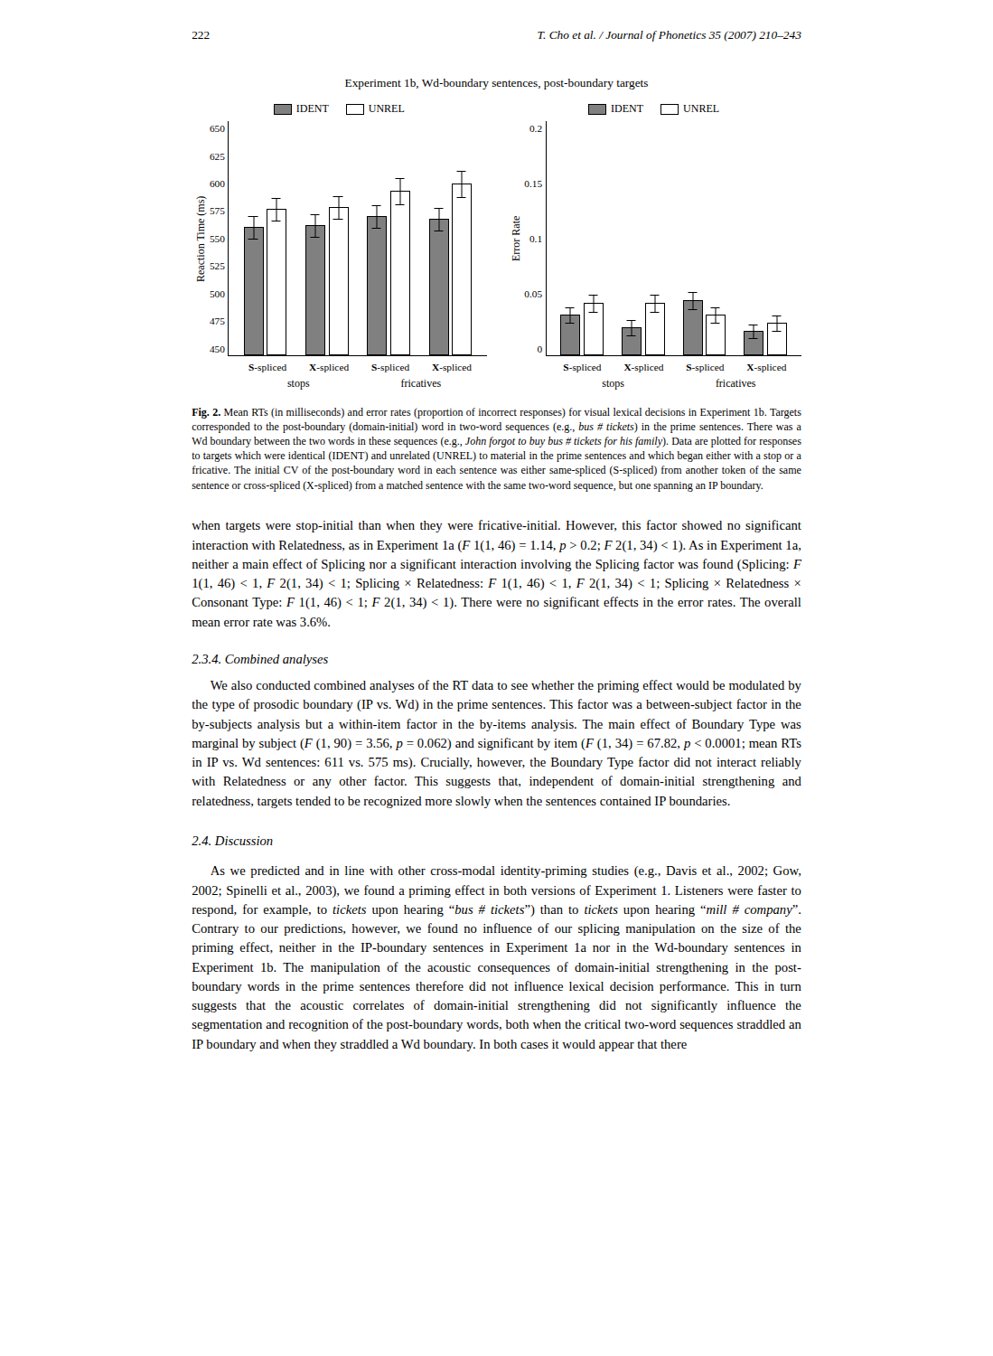222 T. Cho et al. / Journal of Phonetics 35 (2007) 210–243
Experiment 1b, Wd-boundary sentences, post-boundary targets
IDENT UNREL
Reaction Time (ms)
650 625 600 575 550 525 500 475 450
S-spliced X-spliced S-spliced X-spliced
stops fricatives
IDENT UNREL
Error Rate
0.2 0.15 0.1 0.05 0
S-spliced X-spliced S-spliced X-spliced
stops fricatives
Fig. 2. Mean RTs (in milliseconds) and error rates (proportion of incorrect responses) for visual lexical decisions in Experiment 1b. Targets corresponded to the post-boundary (domain-initial) word in two-word sequences (e.g., bus # tickets) in the prime sentences. There was a Wd boundary between the two words in these sequences (e.g., John forgot to buy bus # tickets for his family). Data are plotted for responses to targets which were identical (IDENT) and unrelated (UNREL) to material in the prime sentences and which began either with a stop or a fricative. The initial CV of the post-boundary word in each sentence was either same-spliced (S-spliced) from another token of the same sentence or cross-spliced (X-spliced) from a matched sentence with the same two-word sequence, but one spanning an IP boundary.
when targets were stop-initial than when they were fricative-initial. However, this factor showed no significant interaction with Relatedness, as in Experiment 1a (F 1(1, 46) = 1.14, p > 0.2; F 2(1, 34) < 1). As in Experiment 1a, neither a main effect of Splicing nor a significant interaction involving the Splicing factor was found (Splicing: F 1(1, 46) < 1, F 2(1, 34) < 1; Splicing × Relatedness: F 1(1, 46) < 1, F 2(1, 34) < 1; Splicing × Relatedness × Consonant Type: F 1(1, 46) < 1; F 2(1, 34) < 1). There were no significant effects in the error rates. The overall mean error rate was 3.6%.
2.3.4. Combined analyses
We also conducted combined analyses of the RT data to see whether the priming effect would be modulated by the type of prosodic boundary (IP vs. Wd) in the prime sentences. This factor was a between-subject factor in the by-subjects analysis but a within-item factor in the by-items analysis. The main effect of Boundary Type was marginal by subject (F (1, 90) = 3.56, p = 0.062) and significant by item (F (1, 34) = 67.82, p < 0.0001; mean RTs in IP vs. Wd sentences: 611 vs. 575 ms). Crucially, however, the Boundary Type factor did not interact reliably with Relatedness or any other factor. This suggests that, independent of domain-initial strengthening and relatedness, targets tended to be recognized more slowly when the sentences contained IP boundaries.
2.4. Discussion
As we predicted and in line with other cross-modal identity-priming studies (e.g., Davis et al., 2002; Gow, 2002; Spinelli et al., 2003), we found a priming effect in both versions of Experiment 1. Listeners were faster to respond, for example, to tickets upon hearing “bus # tickets”) than to tickets upon hearing “mill # company”. Contrary to our predictions, however, we found no influence of our splicing manipulation on the size of the priming effect, neither in the IP-boundary sentences in Experiment 1a nor in the Wd-boundary sentences in Experiment 1b. The manipulation of the acoustic consequences of domain-initial strengthening in the post-boundary words in the prime sentences therefore did not influence lexical decision performance. This in turn suggests that the acoustic correlates of domain-initial strengthening did not significantly influence the segmentation and recognition of the post-boundary words, both when the critical two-word sequences straddled an IP boundary and when they straddled a Wd boundary. In both cases it would appear that there